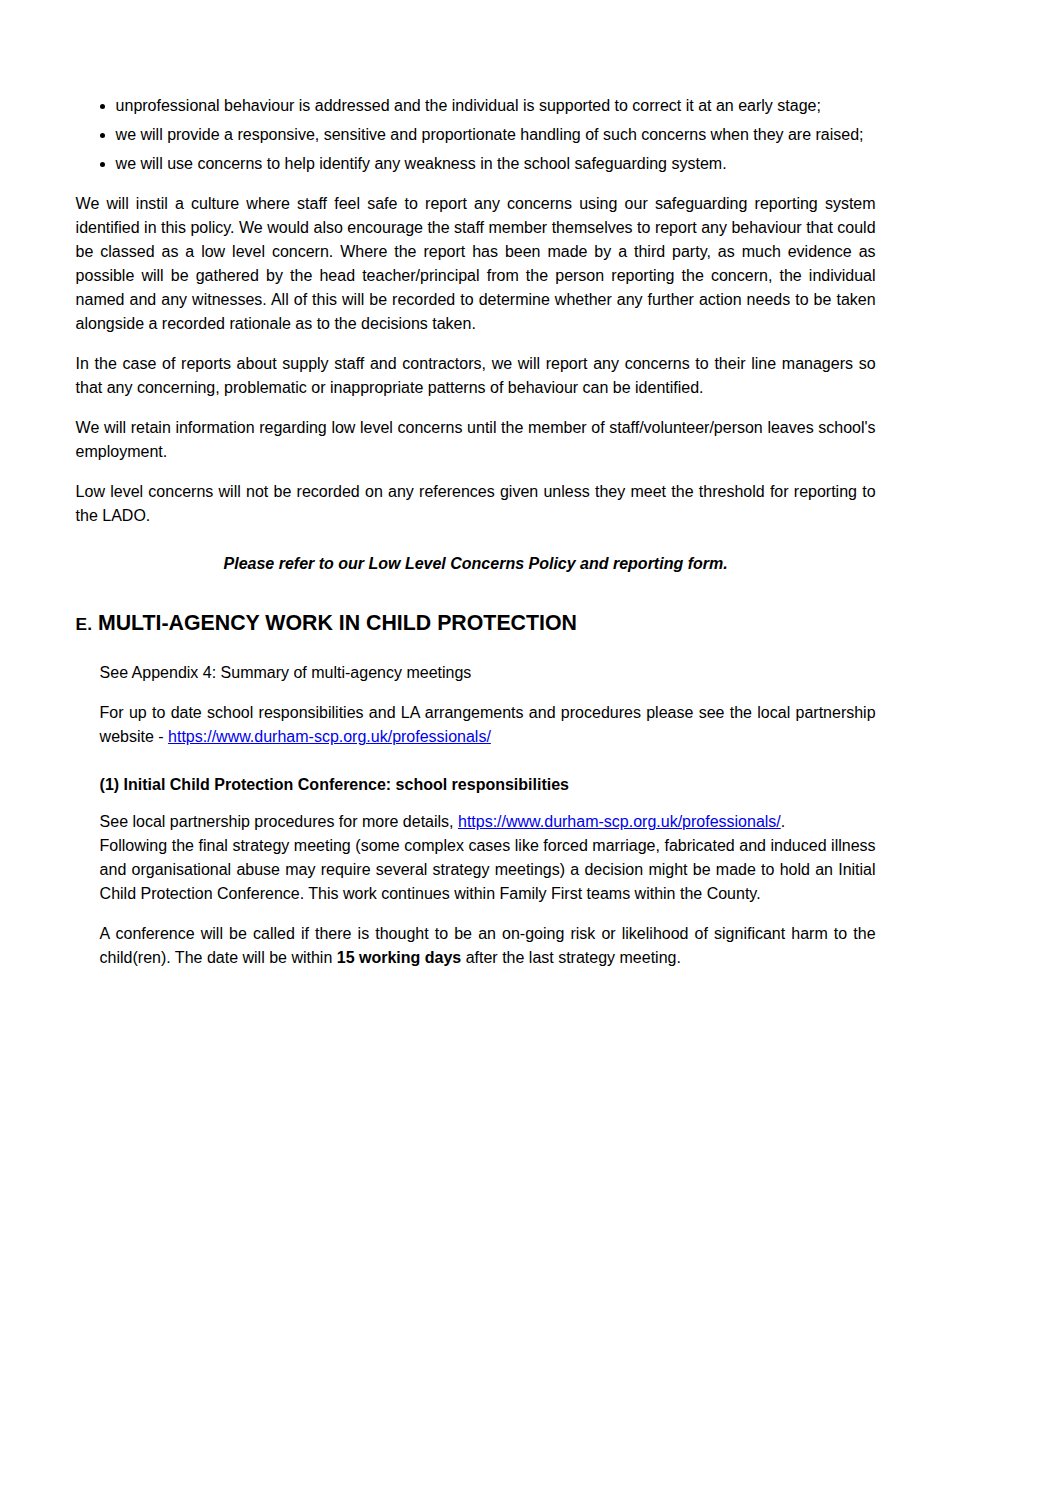unprofessional behaviour is addressed and the individual is supported to correct it at an early stage;
we will provide a responsive, sensitive and proportionate handling of such concerns when they are raised;
we will use concerns to help identify any weakness in the school safeguarding system.
We will instil a culture where staff feel safe to report any concerns using our safeguarding reporting system identified in this policy. We would also encourage the staff member themselves to report any behaviour that could be classed as a low level concern. Where the report has been made by a third party, as much evidence as possible will be gathered by the head teacher/principal from the person reporting the concern, the individual named and any witnesses. All of this will be recorded to determine whether any further action needs to be taken alongside a recorded rationale as to the decisions taken.
In the case of reports about supply staff and contractors, we will report any concerns to their line managers so that any concerning, problematic or inappropriate patterns of behaviour can be identified.
We will retain information regarding low level concerns until the member of staff/volunteer/person leaves school's employment.
Low level concerns will not be recorded on any references given unless they meet the threshold for reporting to the LADO.
Please refer to our Low Level Concerns Policy and reporting form.
E. MULTI-AGENCY WORK IN CHILD PROTECTION
See Appendix 4: Summary of multi-agency meetings
For up to date school responsibilities and LA arrangements and procedures please see the local partnership website - https://www.durham-scp.org.uk/professionals/
(1) Initial Child Protection Conference: school responsibilities
See local partnership procedures for more details, https://www.durham-scp.org.uk/professionals/.
Following the final strategy meeting (some complex cases like forced marriage, fabricated and induced illness and organisational abuse may require several strategy meetings) a decision might be made to hold an Initial Child Protection Conference. This work continues within Family First teams within the County.
A conference will be called if there is thought to be an on-going risk or likelihood of significant harm to the child(ren). The date will be within 15 working days after the last strategy meeting.